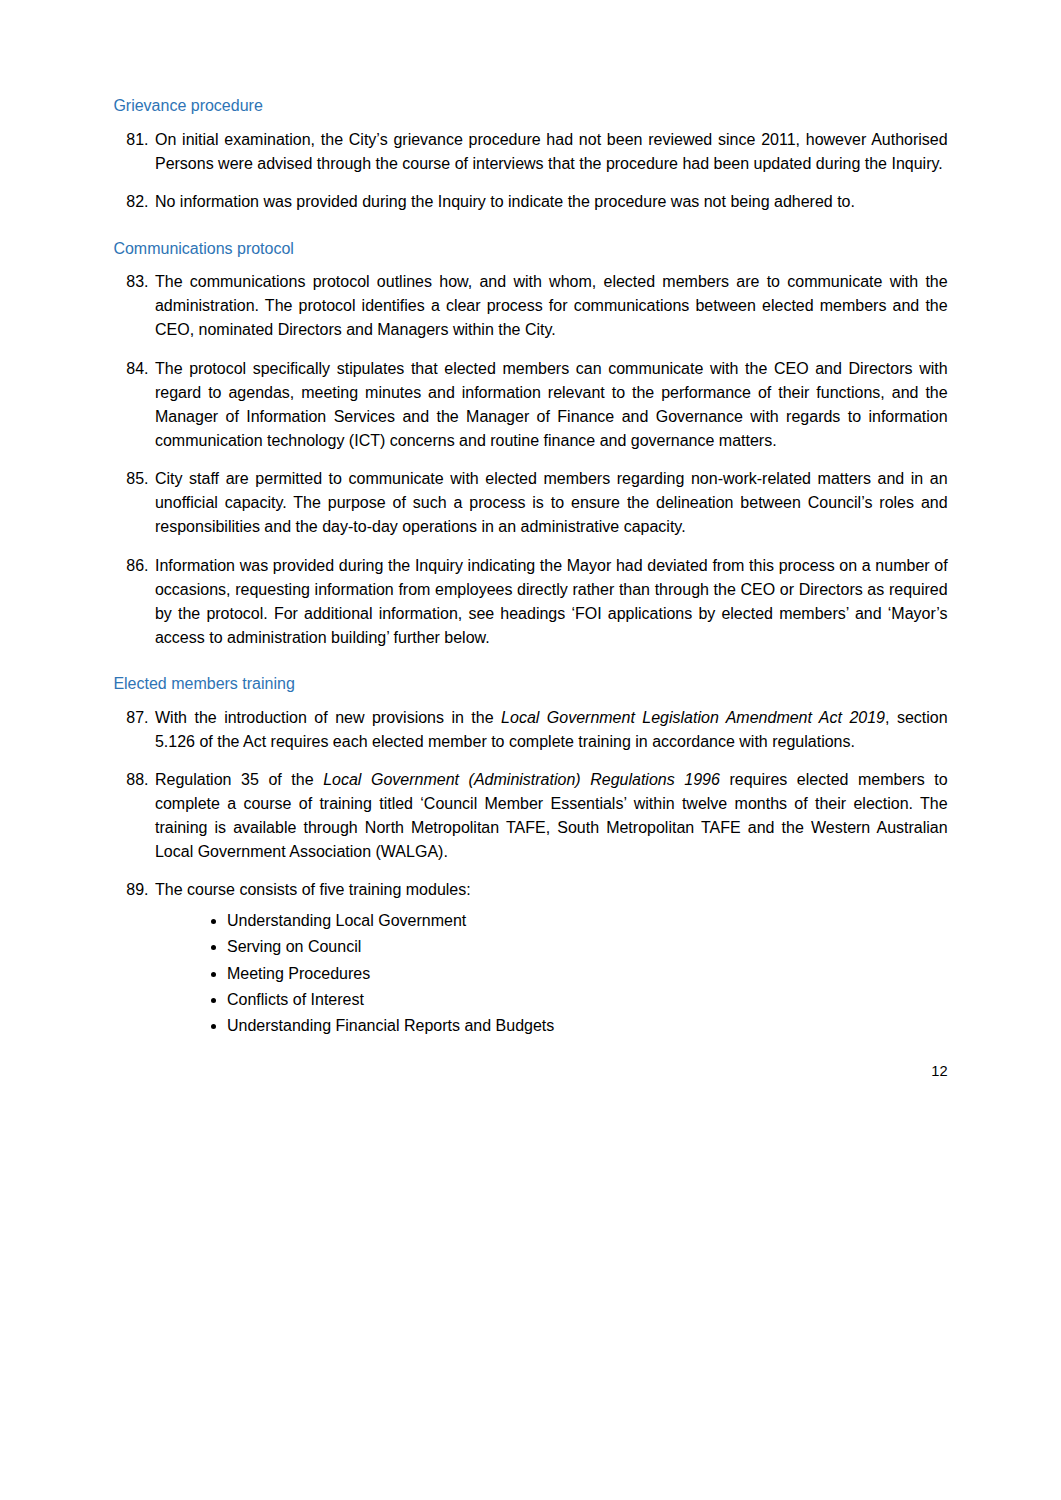Grievance procedure
81. On initial examination, the City’s grievance procedure had not been reviewed since 2011, however Authorised Persons were advised through the course of interviews that the procedure had been updated during the Inquiry.
82. No information was provided during the Inquiry to indicate the procedure was not being adhered to.
Communications protocol
83. The communications protocol outlines how, and with whom, elected members are to communicate with the administration. The protocol identifies a clear process for communications between elected members and the CEO, nominated Directors and Managers within the City.
84. The protocol specifically stipulates that elected members can communicate with the CEO and Directors with regard to agendas, meeting minutes and information relevant to the performance of their functions, and the Manager of Information Services and the Manager of Finance and Governance with regards to information communication technology (ICT) concerns and routine finance and governance matters.
85. City staff are permitted to communicate with elected members regarding non-work-related matters and in an unofficial capacity. The purpose of such a process is to ensure the delineation between Council’s roles and responsibilities and the day-to-day operations in an administrative capacity.
86. Information was provided during the Inquiry indicating the Mayor had deviated from this process on a number of occasions, requesting information from employees directly rather than through the CEO or Directors as required by the protocol. For additional information, see headings ‘FOI applications by elected members’ and ‘Mayor’s access to administration building’ further below.
Elected members training
87. With the introduction of new provisions in the Local Government Legislation Amendment Act 2019, section 5.126 of the Act requires each elected member to complete training in accordance with regulations.
88. Regulation 35 of the Local Government (Administration) Regulations 1996 requires elected members to complete a course of training titled ‘Council Member Essentials’ within twelve months of their election. The training is available through North Metropolitan TAFE, South Metropolitan TAFE and the Western Australian Local Government Association (WALGA).
89. The course consists of five training modules:
Understanding Local Government
Serving on Council
Meeting Procedures
Conflicts of Interest
Understanding Financial Reports and Budgets
12